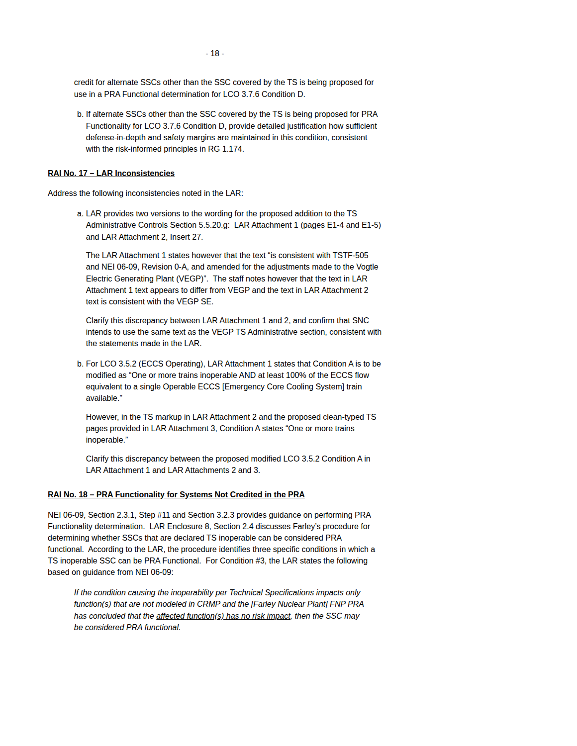- 18 -
credit for alternate SSCs other than the SSC covered by the TS is being proposed for use in a PRA Functional determination for LCO 3.7.6 Condition D.
If alternate SSCs other than the SSC covered by the TS is being proposed for PRA Functionality for LCO 3.7.6 Condition D, provide detailed justification how sufficient defense-in-depth and safety margins are maintained in this condition, consistent with the risk-informed principles in RG 1.174.
RAI No. 17 – LAR Inconsistencies
Address the following inconsistencies noted in the LAR:
LAR provides two versions to the wording for the proposed addition to the TS Administrative Controls Section 5.5.20.g: LAR Attachment 1 (pages E1-4 and E1-5) and LAR Attachment 2, Insert 27.
The LAR Attachment 1 states however that the text “is consistent with TSTF-505 and NEI 06-09, Revision 0-A, and amended for the adjustments made to the Vogtle Electric Generating Plant (VEGP)”. The staff notes however that the text in LAR Attachment 1 text appears to differ from VEGP and the text in LAR Attachment 2 text is consistent with the VEGP SE.
Clarify this discrepancy between LAR Attachment 1 and 2, and confirm that SNC intends to use the same text as the VEGP TS Administrative section, consistent with the statements made in the LAR.
For LCO 3.5.2 (ECCS Operating), LAR Attachment 1 states that Condition A is to be modified as “One or more trains inoperable AND at least 100% of the ECCS flow equivalent to a single Operable ECCS [Emergency Core Cooling System] train available.”
However, in the TS markup in LAR Attachment 2 and the proposed clean-typed TS pages provided in LAR Attachment 3, Condition A states “One or more trains inoperable.”
Clarify this discrepancy between the proposed modified LCO 3.5.2 Condition A in LAR Attachment 1 and LAR Attachments 2 and 3.
RAI No. 18 – PRA Functionality for Systems Not Credited in the PRA
NEI 06-09, Section 2.3.1, Step #11 and Section 3.2.3 provides guidance on performing PRA Functionality determination. LAR Enclosure 8, Section 2.4 discusses Farley’s procedure for determining whether SSCs that are declared TS inoperable can be considered PRA functional. According to the LAR, the procedure identifies three specific conditions in which a TS inoperable SSC can be PRA Functional. For Condition #3, the LAR states the following based on guidance from NEI 06-09:
If the condition causing the inoperability per Technical Specifications impacts only function(s) that are not modeled in CRMP and the [Farley Nuclear Plant] FNP PRA has concluded that the affected function(s) has no risk impact, then the SSC may be considered PRA functional.